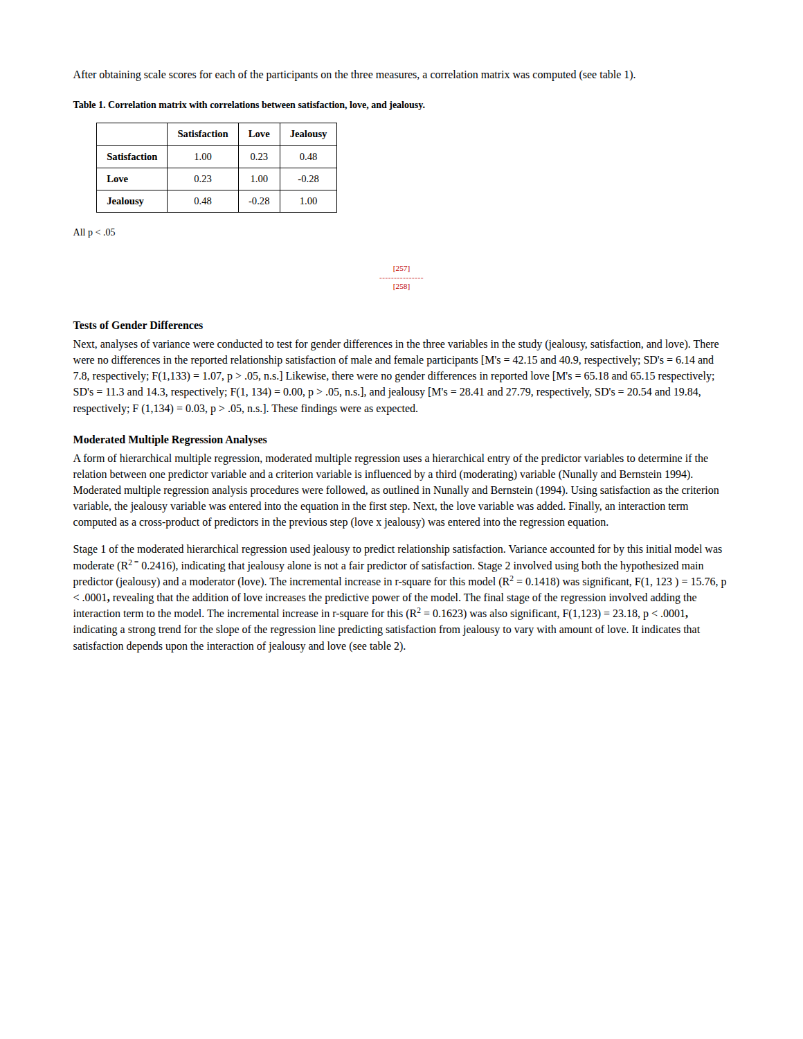After obtaining scale scores for each of the participants on the three measures, a correlation matrix was computed (see table 1).
Table 1. Correlation matrix with correlations between satisfaction, love, and jealousy.
| | Satisfaction | Love | Jealousy |
| --- | --- | --- | --- |
| Satisfaction | 1.00 | 0.23 | 0.48 |
| Love | 0.23 | 1.00 | -0.28 |
| Jealousy | 0.48 | -0.28 | 1.00 |
All p < .05
[257]
---------------
[258]
Tests of Gender Differences
Next, analyses of variance were conducted to test for gender differences in the three variables in the study (jealousy, satisfaction, and love). There were no differences in the reported relationship satisfaction of male and female participants [M's = 42.15 and 40.9, respectively; SD's = 6.14 and 7.8, respectively; F(1,133) = 1.07, p > .05, n.s.] Likewise, there were no gender differences in reported love [M's = 65.18 and 65.15 respectively; SD's = 11.3 and 14.3, respectively; F(1, 134) = 0.00, p > .05, n.s.], and jealousy [M's = 28.41 and 27.79, respectively, SD's = 20.54 and 19.84, respectively; F (1,134) = 0.03, p > .05, n.s.]. These findings were as expected.
Moderated Multiple Regression Analyses
A form of hierarchical multiple regression, moderated multiple regression uses a hierarchical entry of the predictor variables to determine if the relation between one predictor variable and a criterion variable is influenced by a third (moderating) variable (Nunally and Bernstein 1994). Moderated multiple regression analysis procedures were followed, as outlined in Nunally and Bernstein (1994). Using satisfaction as the criterion variable, the jealousy variable was entered into the equation in the first step. Next, the love variable was added. Finally, an interaction term computed as a cross-product of predictors in the previous step (love x jealousy) was entered into the regression equation.
Stage 1 of the moderated hierarchical regression used jealousy to predict relationship satisfaction. Variance accounted for by this initial model was moderate (R2 = 0.2416), indicating that jealousy alone is not a fair predictor of satisfaction. Stage 2 involved using both the hypothesized main predictor (jealousy) and a moderator (love). The incremental increase in r-square for this model (R2 = 0.1418) was significant, F(1, 123 ) = 15.76, p < .0001, revealing that the addition of love increases the predictive power of the model. The final stage of the regression involved adding the interaction term to the model. The incremental increase in r-square for this (R2 = 0.1623) was also significant, F(1,123) = 23.18, p < .0001, indicating a strong trend for the slope of the regression line predicting satisfaction from jealousy to vary with amount of love. It indicates that satisfaction depends upon the interaction of jealousy and love (see table 2).